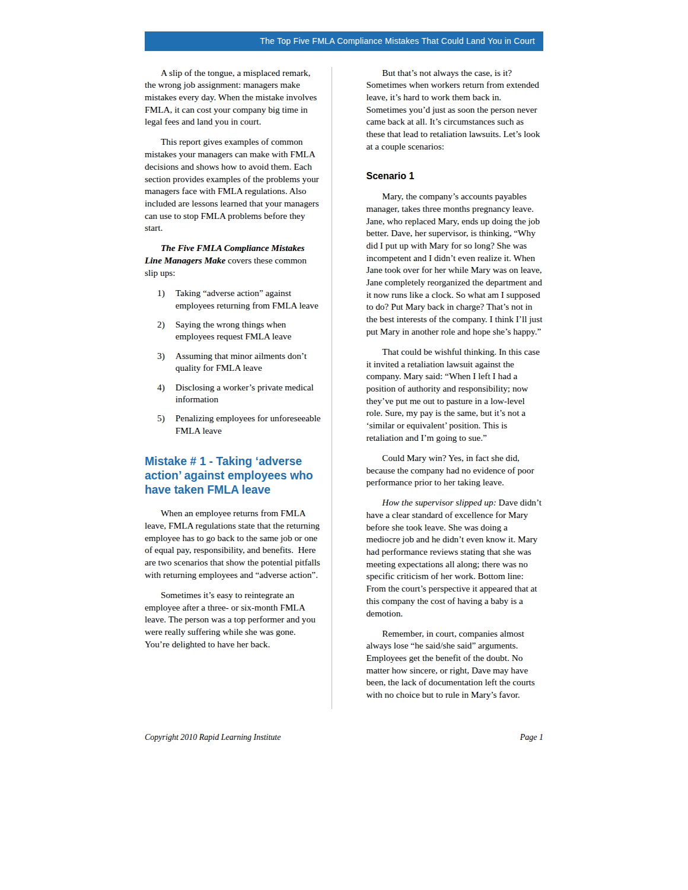The Top Five FMLA Compliance Mistakes That Could Land You in Court
A slip of the tongue, a misplaced remark, the wrong job assignment: managers make mistakes every day. When the mistake involves FMLA, it can cost your company big time in legal fees and land you in court.
This report gives examples of common mistakes your managers can make with FMLA decisions and shows how to avoid them. Each section provides examples of the problems your managers face with FMLA regulations. Also included are lessons learned that your managers can use to stop FMLA problems before they start.
The Five FMLA Compliance Mistakes Line Managers Make covers these common slip ups:
Taking “adverse action” against employees returning from FMLA leave
Saying the wrong things when employees request FMLA leave
Assuming that minor ailments don’t quality for FMLA leave
Disclosing a worker’s private medical information
Penalizing employees for unforeseeable FMLA leave
Mistake # 1 - Taking ‘adverse action’ against employees who have taken FMLA leave
When an employee returns from FMLA leave, FMLA regulations state that the returning employee has to go back to the same job or one of equal pay, responsibility, and benefits. Here are two scenarios that show the potential pitfalls with returning employees and “adverse action”.
Sometimes it’s easy to reintegrate an employee after a three- or six-month FMLA leave. The person was a top performer and you were really suffering while she was gone. You’re delighted to have her back.
But that’s not always the case, is it? Sometimes when workers return from extended leave, it’s hard to work them back in. Sometimes you’d just as soon the person never came back at all. It’s circumstances such as these that lead to retaliation lawsuits. Let’s look at a couple scenarios:
Scenario 1
Mary, the company’s accounts payables manager, takes three months pregnancy leave. Jane, who replaced Mary, ends up doing the job better. Dave, her supervisor, is thinking, “Why did I put up with Mary for so long? She was incompetent and I didn’t even realize it. When Jane took over for her while Mary was on leave, Jane completely reorganized the department and it now runs like a clock. So what am I supposed to do? Put Mary back in charge? That’s not in the best interests of the company. I think I’ll just put Mary in another role and hope she’s happy.”
That could be wishful thinking. In this case it invited a retaliation lawsuit against the company. Mary said: “When I left I had a position of authority and responsibility; now they’ve put me out to pasture in a low-level role. Sure, my pay is the same, but it’s not a ‘similar or equivalent’ position. This is retaliation and I’m going to sue.”
Could Mary win? Yes, in fact she did, because the company had no evidence of poor performance prior to her taking leave.
How the supervisor slipped up: Dave didn’t have a clear standard of excellence for Mary before she took leave. She was doing a mediocre job and he didn’t even know it. Mary had performance reviews stating that she was meeting expectations all along; there was no specific criticism of her work. Bottom line: From the court’s perspective it appeared that at this company the cost of having a baby is a demotion.
Remember, in court, companies almost always lose “he said/she said” arguments. Employees get the benefit of the doubt. No matter how sincere, or right, Dave may have been, the lack of documentation left the courts with no choice but to rule in Mary’s favor.
Copyright 2010 Rapid Learning Institute
Page 1